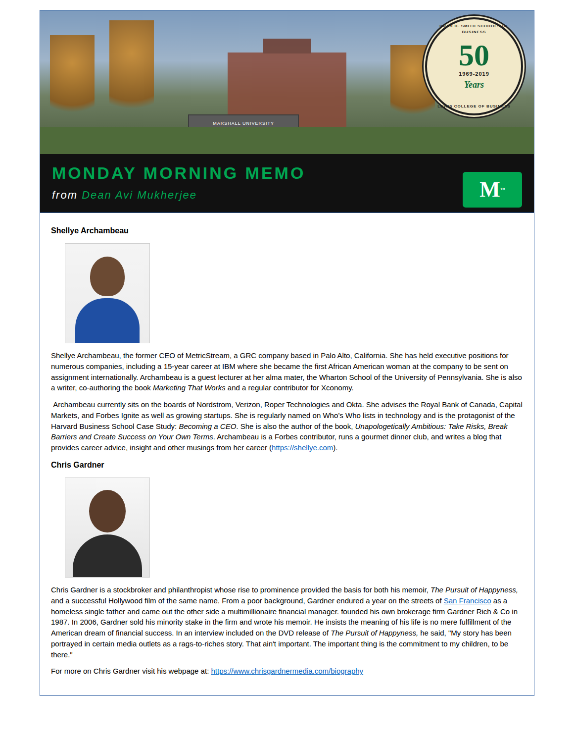Marshall University
Brad D. Smith Schools of Business
50
1969-2019
Years
Lewis College of Business
MONDAY MORNING MEMO
from Dean Avi Mukherjee
M™
Shellye Archambeau
Shellye Archambeau, the former CEO of MetricStream, a GRC company based in Palo Alto, California. She has held executive positions for numerous companies, including a 15-year career at IBM where she became the first African American woman at the company to be sent on assignment internationally. Archambeau is a guest lecturer at her alma mater, the Wharton School of the University of Pennsylvania. She is also a writer, co-authoring the book Marketing That Works and a regular contributor for Xconomy.
Archambeau currently sits on the boards of Nordstrom, Verizon, Roper Technologies and Okta. She advises the Royal Bank of Canada, Capital Markets, and Forbes Ignite as well as growing startups. She is regularly named on Who’s Who lists in technology and is the protagonist of the Harvard Business School Case Study: Becoming a CEO. She is also the author of the book, Unapologetically Ambitious: Take Risks, Break Barriers and Create Success on Your Own Terms. Archambeau is a Forbes contributor, runs a gourmet dinner club, and writes a blog that provides career advice, insight and other musings from her career (https://shellye.com).
Chris Gardner
Chris Gardner is a stockbroker and philanthropist whose rise to prominence provided the basis for both his memoir, The Pursuit of Happyness, and a successful Hollywood film of the same name. From a poor background, Gardner endured a year on the streets of San Francisco as a homeless single father and came out the other side a multimillionaire financial manager. founded his own brokerage firm Gardner Rich & Co in 1987. In 2006, Gardner sold his minority stake in the firm and wrote his memoir. He insists the meaning of his life is no mere fulfillment of the American dream of financial success. In an interview included on the DVD release of The Pursuit of Happyness, he said, "My story has been portrayed in certain media outlets as a rags-to-riches story. That ain't important. The important thing is the commitment to my children, to be there."
For more on Chris Gardner visit his webpage at: https://www.chrisgardnermedia.com/biography